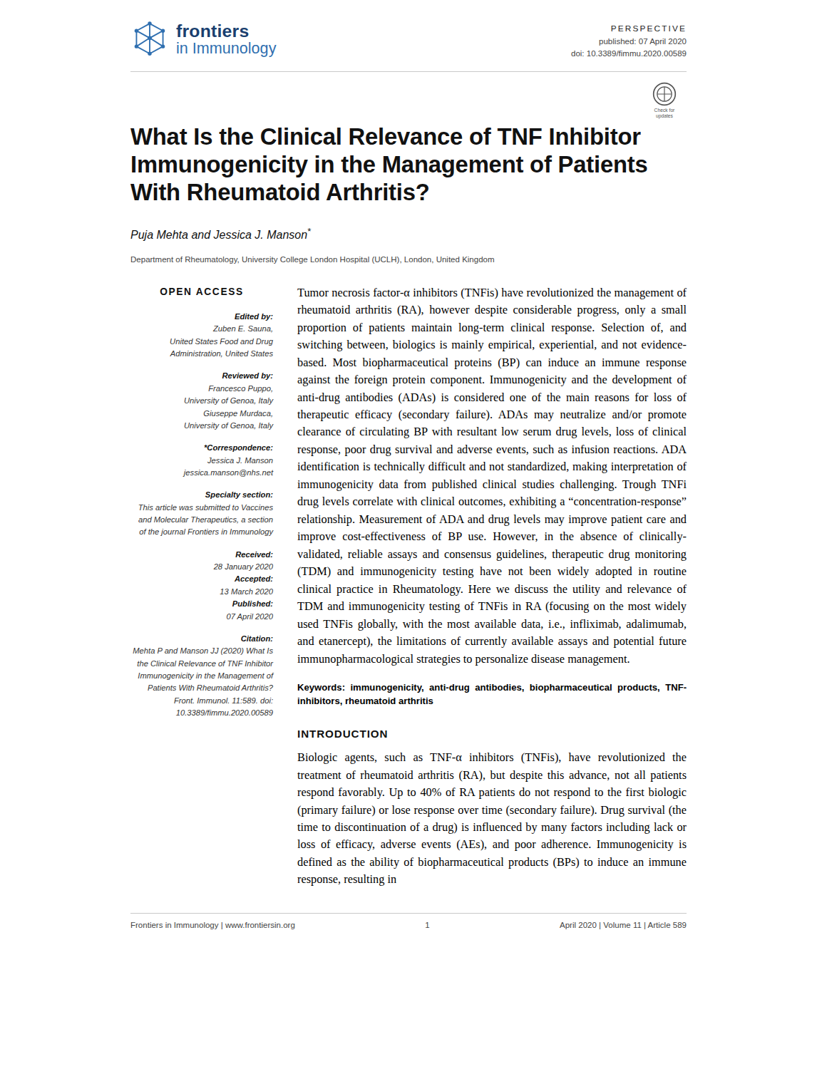frontiers
in Immunology
Perspective
published: 07 April 2020
doi: 10.3389/fimmu.2020.00589
Check for
updates
What Is the Clinical Relevance of TNF Inhibitor Immunogenicity in the Management of Patients With Rheumatoid Arthritis?
Puja Mehta and Jessica J. Manson*
Department of Rheumatology, University College London Hospital (UCLH), London, United Kingdom
OPEN ACCESS
Edited by: Zuben E. Sauna,
United States Food and Drug Administration, United States
Reviewed by: Francesco Puppo,
University of Genoa, Italy
Giuseppe Murdaca,
University of Genoa, Italy
*Correspondence: Jessica J. Manson
jessica.manson@nhs.net
Specialty section: This article was submitted to Vaccines and Molecular Therapeutics, a section of the journal Frontiers in Immunology
Received: 28 January 2020
Accepted: 13 March 2020
Published: 07 April 2020
Citation: Mehta P and Manson JJ (2020) What Is the Clinical Relevance of TNF Inhibitor Immunogenicity in the Management of Patients With Rheumatoid Arthritis? Front. Immunol. 11:589. doi: 10.3389/fimmu.2020.00589
Tumor necrosis factor-α inhibitors (TNFis) have revolutionized the management of rheumatoid arthritis (RA), however despite considerable progress, only a small proportion of patients maintain long-term clinical response. Selection of, and switching between, biologics is mainly empirical, experiential, and not evidence-based. Most biopharmaceutical proteins (BP) can induce an immune response against the foreign protein component. Immunogenicity and the development of anti-drug antibodies (ADAs) is considered one of the main reasons for loss of therapeutic efficacy (secondary failure). ADAs may neutralize and/or promote clearance of circulating BP with resultant low serum drug levels, loss of clinical response, poor drug survival and adverse events, such as infusion reactions. ADA identification is technically difficult and not standardized, making interpretation of immunogenicity data from published clinical studies challenging. Trough TNFi drug levels correlate with clinical outcomes, exhibiting a “concentration-response” relationship. Measurement of ADA and drug levels may improve patient care and improve cost-effectiveness of BP use. However, in the absence of clinically-validated, reliable assays and consensus guidelines, therapeutic drug monitoring (TDM) and immunogenicity testing have not been widely adopted in routine clinical practice in Rheumatology. Here we discuss the utility and relevance of TDM and immunogenicity testing of TNFis in RA (focusing on the most widely used TNFis globally, with the most available data, i.e., infliximab, adalimumab, and etanercept), the limitations of currently available assays and potential future immunopharmacological strategies to personalize disease management.
Keywords: immunogenicity, anti-drug antibodies, biopharmaceutical products, TNF-inhibitors, rheumatoid arthritis
INTRODUCTION
Biologic agents, such as TNF-α inhibitors (TNFis), have revolutionized the treatment of rheumatoid arthritis (RA), but despite this advance, not all patients respond favorably. Up to 40% of RA patients do not respond to the first biologic (primary failure) or lose response over time (secondary failure). Drug survival (the time to discontinuation of a drug) is influenced by many factors including lack or loss of efficacy, adverse events (AEs), and poor adherence. Immunogenicity is defined as the ability of biopharmaceutical products (BPs) to induce an immune response, resulting in
Frontiers in Immunology | www.frontiersin.org
1
April 2020 | Volume 11 | Article 589